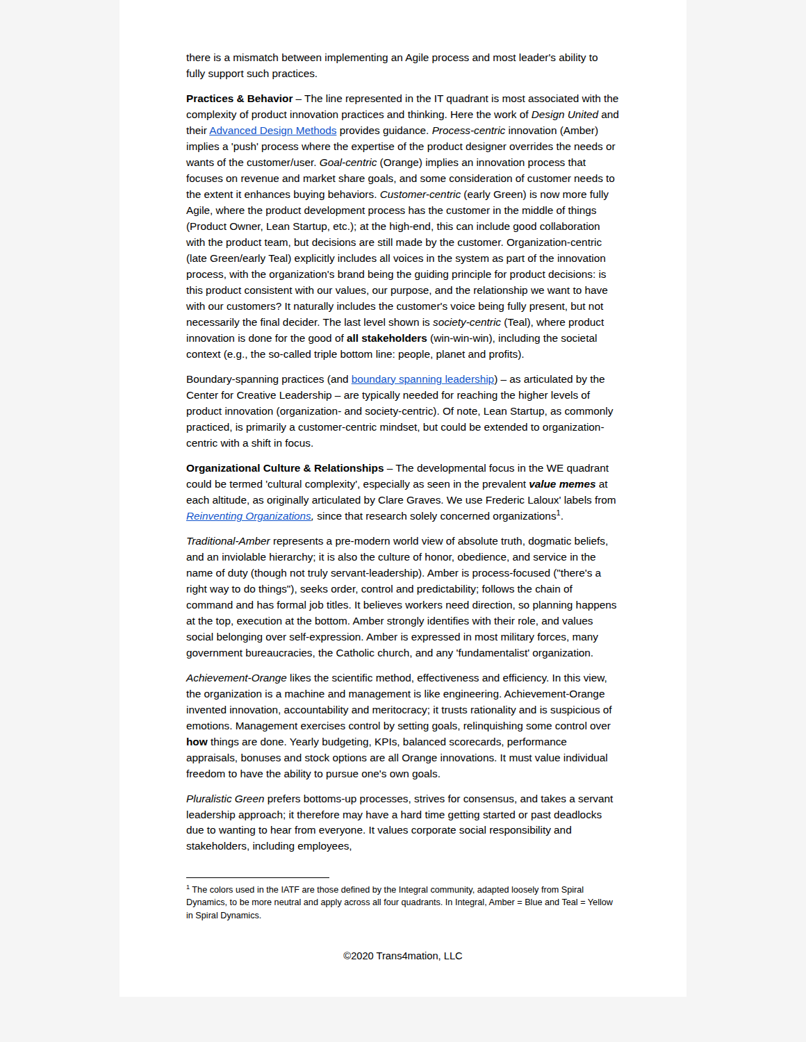there is a mismatch between implementing an Agile process and most leader's ability to fully support such practices.
Practices & Behavior – The line represented in the IT quadrant is most associated with the complexity of product innovation practices and thinking. Here the work of Design United and their Advanced Design Methods provides guidance. Process-centric innovation (Amber) implies a 'push' process where the expertise of the product designer overrides the needs or wants of the customer/user. Goal-centric (Orange) implies an innovation process that focuses on revenue and market share goals, and some consideration of customer needs to the extent it enhances buying behaviors. Customer-centric (early Green) is now more fully Agile, where the product development process has the customer in the middle of things (Product Owner, Lean Startup, etc.); at the high-end, this can include good collaboration with the product team, but decisions are still made by the customer. Organization-centric (late Green/early Teal) explicitly includes all voices in the system as part of the innovation process, with the organization's brand being the guiding principle for product decisions: is this product consistent with our values, our purpose, and the relationship we want to have with our customers? It naturally includes the customer's voice being fully present, but not necessarily the final decider. The last level shown is society-centric (Teal), where product innovation is done for the good of all stakeholders (win-win-win), including the societal context (e.g., the so-called triple bottom line: people, planet and profits).
Boundary-spanning practices (and boundary spanning leadership) – as articulated by the Center for Creative Leadership – are typically needed for reaching the higher levels of product innovation (organization- and society-centric). Of note, Lean Startup, as commonly practiced, is primarily a customer-centric mindset, but could be extended to organization-centric with a shift in focus.
Organizational Culture & Relationships – The developmental focus in the WE quadrant could be termed 'cultural complexity', especially as seen in the prevalent value memes at each altitude, as originally articulated by Clare Graves. We use Frederic Laloux' labels from Reinventing Organizations, since that research solely concerned organizations1.
Traditional-Amber represents a pre-modern world view of absolute truth, dogmatic beliefs, and an inviolable hierarchy; it is also the culture of honor, obedience, and service in the name of duty (though not truly servant-leadership). Amber is process-focused ("there's a right way to do things"), seeks order, control and predictability; follows the chain of command and has formal job titles. It believes workers need direction, so planning happens at the top, execution at the bottom. Amber strongly identifies with their role, and values social belonging over self-expression. Amber is expressed in most military forces, many government bureaucracies, the Catholic church, and any 'fundamentalist' organization.
Achievement-Orange likes the scientific method, effectiveness and efficiency. In this view, the organization is a machine and management is like engineering. Achievement-Orange invented innovation, accountability and meritocracy; it trusts rationality and is suspicious of emotions. Management exercises control by setting goals, relinquishing some control over how things are done. Yearly budgeting, KPIs, balanced scorecards, performance appraisals, bonuses and stock options are all Orange innovations. It must value individual freedom to have the ability to pursue one's own goals.
Pluralistic Green prefers bottoms-up processes, strives for consensus, and takes a servant leadership approach; it therefore may have a hard time getting started or past deadlocks due to wanting to hear from everyone. It values corporate social responsibility and stakeholders, including employees,
1 The colors used in the IATF are those defined by the Integral community, adapted loosely from Spiral Dynamics, to be more neutral and apply across all four quadrants. In Integral, Amber = Blue and Teal = Yellow in Spiral Dynamics.
©2020 Trans4mation, LLC